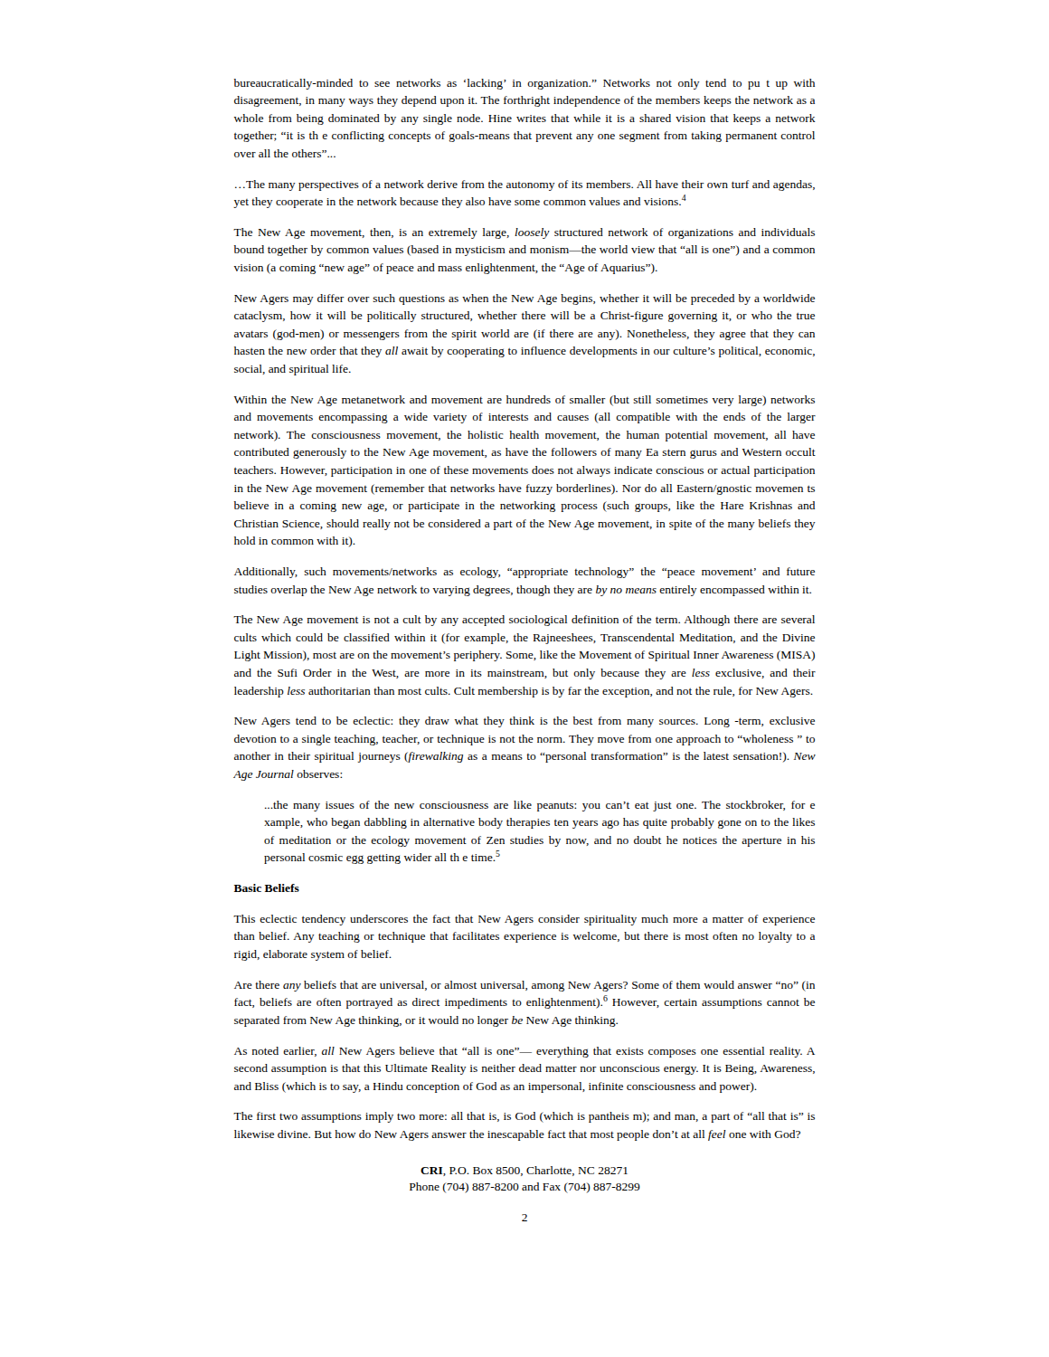bureaucratically-minded to see networks as ‘lacking’ in organization.” Networks not only tend to pu t up with disagreement, in many ways they depend upon it. The forthright independence of the members keeps the network as a whole from being dominated by any single node. Hine writes that while it is a shared vision that keeps a network together; “it is th e conflicting concepts of goals-means that prevent any one segment from taking permanent control over all the others”...
…The many perspectives of a network derive from the autonomy of its members. All have their own turf and agendas, yet they cooperate in the network because they also have some common values and visions.4
The New Age movement, then, is an extremely large, loosely structured network of organizations and individuals bound together by common values (based in mysticism and monism—the world view that “all is one”) and a common vision (a coming “new age” of peace and mass enlightenment, the “Age of Aquarius”).
New Agers may differ over such questions as when the New Age begins, whether it will be preceded by a worldwide cataclysm, how it will be politically structured, whether there will be a Christ-figure governing it, or who the true avatars (god-men) or messengers from the spirit world are (if there are any). Nonetheless, they agree that they can hasten the new order that they all await by cooperating to influence developments in our culture’s political, economic, social, and spiritual life.
Within the New Age metanetwork and movement are hundreds of smaller (but still sometimes very large) networks and movements encompassing a wide variety of interests and causes (all compatible with the ends of the larger network). The consciousness movement, the holistic health movement, the human potential movement, all have contributed generously to the New Age movement, as have the followers of many Ea stern gurus and Western occult teachers. However, participation in one of these movements does not always indicate conscious or actual participation in the New Age movement (remember that networks have fuzzy borderlines). Nor do all Eastern/gnostic movemen ts believe in a coming new age, or participate in the networking process (such groups, like the Hare Krishnas and Christian Science, should really not be considered a part of the New Age movement, in spite of the many beliefs they hold in common with it).
Additionally, such movements/networks as ecology, “appropriate technology” the “peace movement’ and future studies overlap the New Age network to varying degrees, though they are by no means entirely encompassed within it.
The New Age movement is not a cult by any accepted sociological definition of the term. Although there are several cults which could be classified within it (for example, the Rajneeshees, Transcendental Meditation, and the Divine Light Mission), most are on the movement’s periphery. Some, like the Movement of Spiritual Inner Awareness (MISA) and the Sufi Order in the West, are more in its mainstream, but only because they are less exclusive, and their leadership less authoritarian than most cults. Cult membership is by far the exception, and not the rule, for New Agers.
New Agers tend to be eclectic: they draw what they think is the best from many sources. Long -term, exclusive devotion to a single teaching, teacher, or technique is not the norm. They move from one approach to “wholeness ” to another in their spiritual journeys (firewalking as a means to “personal transformation” is the latest sensation!). New Age Journal observes:
...the many issues of the new consciousness are like peanuts: you can’t eat just one. The stockbroker, for e xample, who began dabbling in alternative body therapies ten years ago has quite probably gone on to the likes of meditation or the ecology movement of Zen studies by now, and no doubt he notices the aperture in his personal cosmic egg getting wider all th e time.5
Basic Beliefs
This eclectic tendency underscores the fact that New Agers consider spirituality much more a matter of experience than belief. Any teaching or technique that facilitates experience is welcome, but there is most often no loyalty to a rigid, elaborate system of belief.
Are there any beliefs that are universal, or almost universal, among New Agers? Some of them would answer “no” (in fact, beliefs are often portrayed as direct impediments to enlightenment).6 However, certain assumptions cannot be separated from New Age thinking, or it would no longer be New Age thinking.
As noted earlier, all New Agers believe that “all is one”— everything that exists composes one essential reality. A second assumption is that this Ultimate Reality is neither dead matter nor unconscious energy. It is Being, Awareness, and Bliss (which is to say, a Hindu conception of God as an impersonal, infinite consciousness and power).
The first two assumptions imply two more: all that is, is God (which is pantheis m); and man, a part of “all that is” is likewise divine. But how do New Agers answer the inescapable fact that most people don’t at all feel one with God?
CRI, P.O. Box 8500, Charlotte, NC 28271
Phone (704) 887-8200 and Fax (704) 887-8299
2